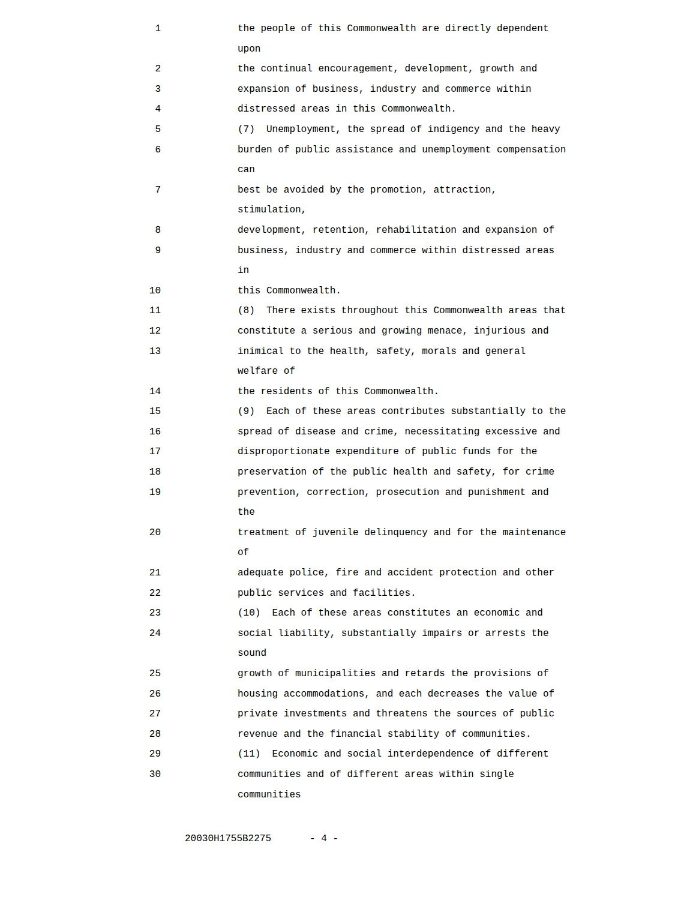1 the people of this Commonwealth are directly dependent upon
2 the continual encouragement, development, growth and
3 expansion of business, industry and commerce within
4 distressed areas in this Commonwealth.
5(7) Unemployment, the spread of indigency and the heavy
6 burden of public assistance and unemployment compensation can
7 best be avoided by the promotion, attraction, stimulation,
8 development, retention, rehabilitation and expansion of
9 business, industry and commerce within distressed areas in
10 this Commonwealth.
11(8) There exists throughout this Commonwealth areas that
12 constitute a serious and growing menace, injurious and
13 inimical to the health, safety, morals and general welfare of
14 the residents of this Commonwealth.
15(9) Each of these areas contributes substantially to the
16 spread of disease and crime, necessitating excessive and
17 disproportionate expenditure of public funds for the
18 preservation of the public health and safety, for crime
19 prevention, correction, prosecution and punishment and the
20 treatment of juvenile delinquency and for the maintenance of
21 adequate police, fire and accident protection and other
22 public services and facilities.
23(10) Each of these areas constitutes an economic and
24 social liability, substantially impairs or arrests the sound
25 growth of municipalities and retards the provisions of
26 housing accommodations, and each decreases the value of
27 private investments and threatens the sources of public
28 revenue and the financial stability of communities.
29(11) Economic and social interdependence of different
30 communities and of different areas within single communities
20030H1755B2275- 4 -